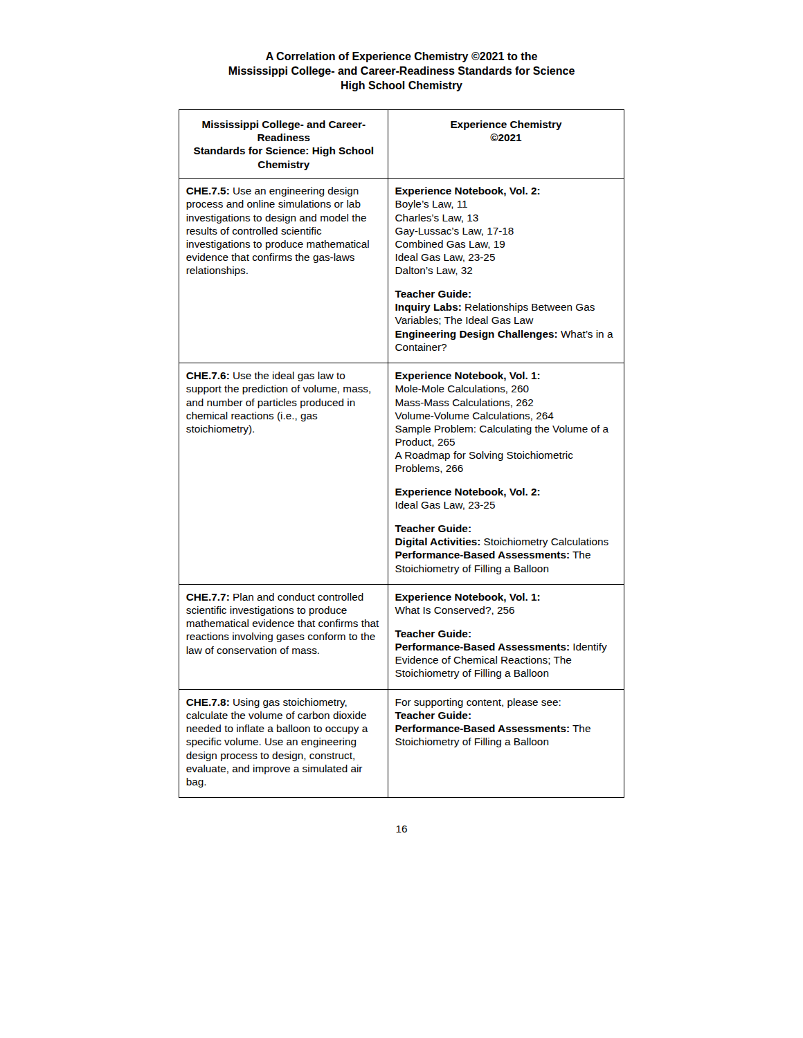A Correlation of Experience Chemistry ©2021 to the
Mississippi College- and Career-Readiness Standards for Science
High School Chemistry
| Mississippi College- and Career-Readiness Standards for Science: High School Chemistry | Experience Chemistry ©2021 |
| --- | --- |
| CHE.7.5: Use an engineering design process and online simulations or lab investigations to design and model the results of controlled scientific investigations to produce mathematical evidence that confirms the gas-laws relationships. | Experience Notebook, Vol. 2: Boyle’s Law, 11 Charles’s Law, 13 Gay-Lussac’s Law, 17-18 Combined Gas Law, 19 Ideal Gas Law, 23-25 Dalton’s Law, 32 Teacher Guide: Inquiry Labs: Relationships Between Gas Variables; The Ideal Gas Law Engineering Design Challenges: What’s in a Container? |
| CHE.7.6: Use the ideal gas law to support the prediction of volume, mass, and number of particles produced in chemical reactions (i.e., gas stoichiometry). | Experience Notebook, Vol. 1: Mole-Mole Calculations, 260 Mass-Mass Calculations, 262 Volume-Volume Calculations, 264 Sample Problem: Calculating the Volume of a Product, 265 A Roadmap for Solving Stoichiometric Problems, 266 Experience Notebook, Vol. 2: Ideal Gas Law, 23-25 Teacher Guide: Digital Activities: Stoichiometry Calculations Performance-Based Assessments: The Stoichiometry of Filling a Balloon |
| CHE.7.7: Plan and conduct controlled scientific investigations to produce mathematical evidence that confirms that reactions involving gases conform to the law of conservation of mass. | Experience Notebook, Vol. 1: What Is Conserved?, 256 Teacher Guide: Performance-Based Assessments: Identify Evidence of Chemical Reactions; The Stoichiometry of Filling a Balloon |
| CHE.7.8: Using gas stoichiometry, calculate the volume of carbon dioxide needed to inflate a balloon to occupy a specific volume. Use an engineering design process to design, construct, evaluate, and improve a simulated air bag. | For supporting content, please see: Teacher Guide: Performance-Based Assessments: The Stoichiometry of Filling a Balloon |
16